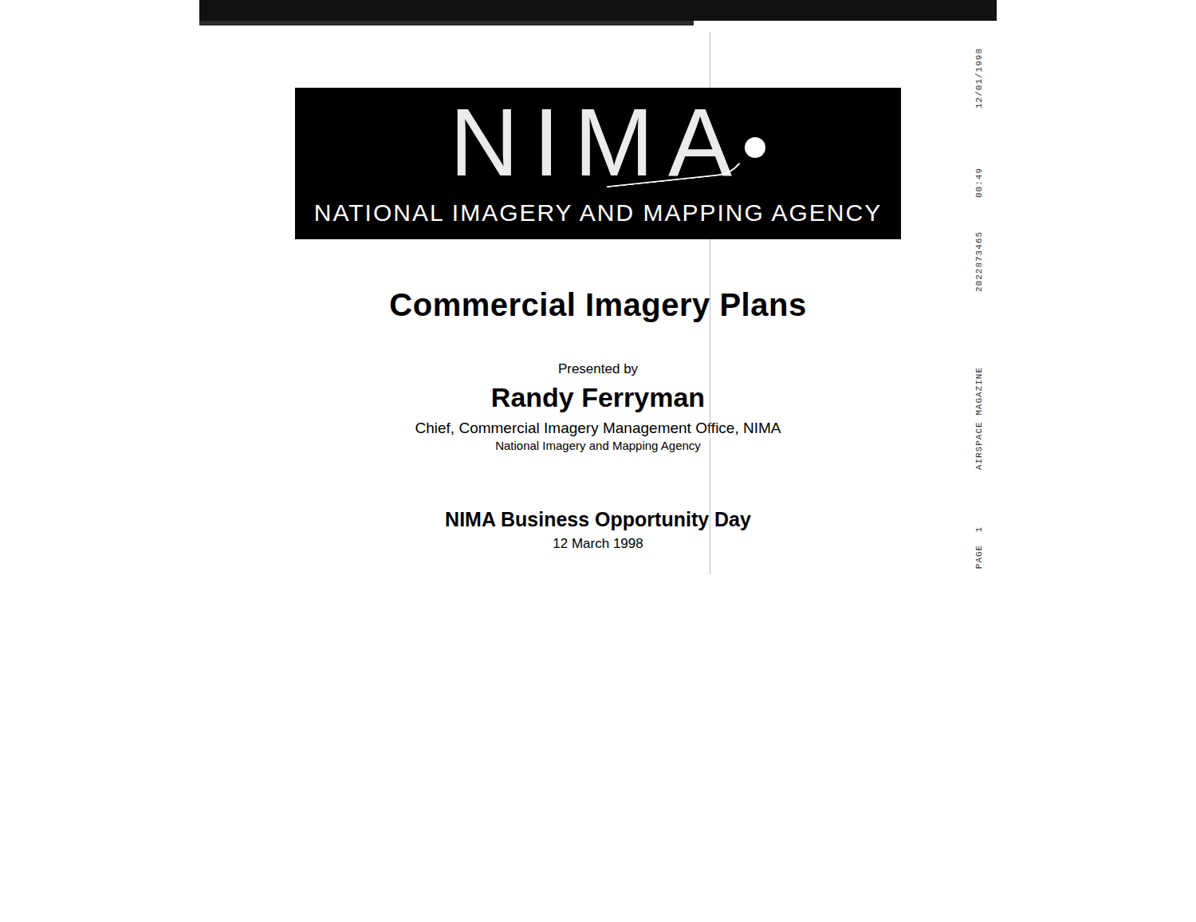12/01/1998 00:49 2022873465 AIRSPACE MAGAZINE PAGE 1
NIMA
NATIONAL IMAGERY AND MAPPING AGENCY
Commercial Imagery Plans
Presented by
Randy Ferryman
Chief, Commercial Imagery Management Office, NIMA
National Imagery and Mapping Agency
NIMA Business Opportunity Day
12 March 1998